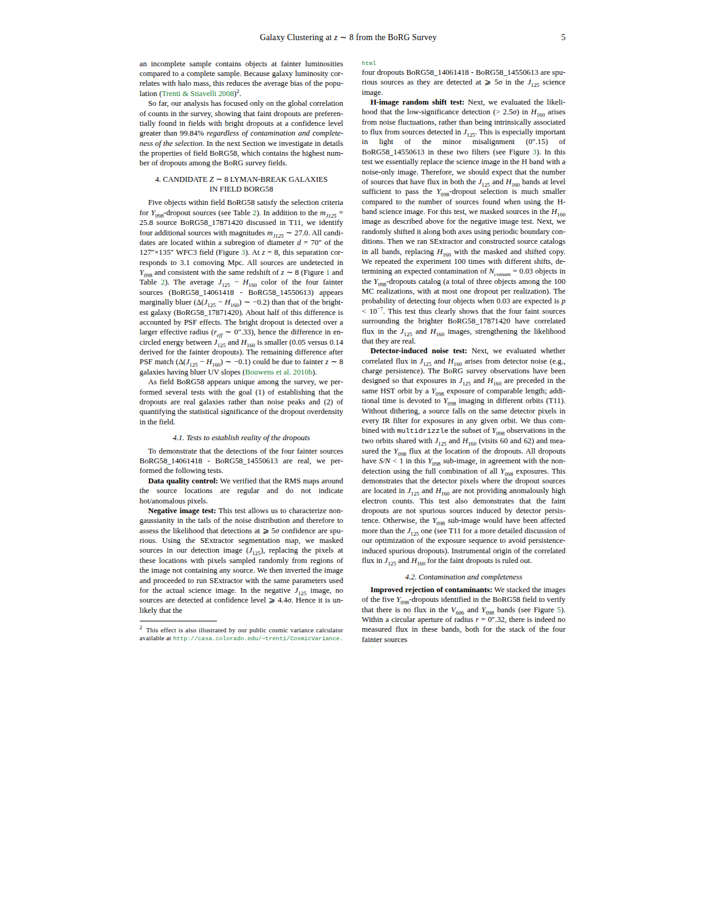Galaxy Clustering at z ∼ 8 from the BoRG Survey
5
an incomplete sample contains objects at fainter luminosities compared to a complete sample. Because galaxy luminosity correlates with halo mass, this reduces the average bias of the population (Trenti & Stiavelli 2008)2.
So far, our analysis has focused only on the global correlation of counts in the survey, showing that faint dropouts are preferentially found in fields with bright dropouts at a confidence level greater than 99.84% regardless of contamination and completeness of the selection. In the next Section we investigate in details the properties of field BoRG58, which contains the highest number of dropouts among the BoRG survey fields.
4. Candidate Z ∼ 8 Lyman-break Galaxies
in Field BoRG58
Five objects within field BoRG58 satisfy the selection criteria for Y098-dropout sources (see Table 2). In addition to the mJ125 = 25.8 source BoRG58_17871420 discussed in T11, we identify four additional sources with magnitudes mJ125 ∼ 27.0. All candidates are located within a subregion of diameter d = 70″ of the 127″×135″ WFC3 field (Figure 3). At z = 8, this separation corresponds to 3.1 comoving Mpc. All sources are undetected in Y098 and consistent with the same redshift of z ∼ 8 (Figure 1 and Table 2). The average J125 − H160 color of the four fainter sources (BoRG58_14061418 - BoRG58_14550613) appears marginally bluer (Δ(J125 − H160) ∼ −0.2) than that of the brightest galaxy (BoRG58_17871420). About half of this difference is accounted by PSF effects. The bright dropout is detected over a larger effective radius (reff ∼ 0″.33), hence the difference in encircled energy between J125 and H160 is smaller (0.05 versus 0.14 derived for the fainter dropouts). The remaining difference after PSF match (Δ(J125 − H160) ∼ −0.1) could be due to fainter z ∼ 8 galaxies having bluer UV slopes (Bouwens et al. 2010b).
As field BoRG58 appears unique among the survey, we performed several tests with the goal (1) of establishing that the dropouts are real galaxies rather than noise peaks and (2) of quantifying the statistical significance of the dropout overdensity in the field.
4.1. Tests to establish reality of the dropouts
To demonstrate that the detections of the four fainter sources BoRG58_14061418 - BoRG58_14550613 are real, we performed the following tests.
Data quality control: We verified that the RMS maps around the source locations are regular and do not indicate hot/anomalous pixels.
Negative image test: This test allows us to characterize non-gaussianity in the tails of the noise distribution and therefore to assess the likelihood that detections at ⩾ 5σ confidence are spurious. Using the SExtractor segmentation map, we masked sources in our detection image (J125), replacing the pixels at these locations with pixels sampled randomly from regions of the image not containing any source. We then inverted the image and proceeded to run SExtractor with the same parameters used for the actual science image. In the negative J125 image, no sources are detected at confidence level ⩾ 4.4σ. Hence it is unlikely that the
2 This effect is also illustrated by our public cosmic variance calculator available at http://casa.colorado.edu/~trenti/CosmicVariance.html
four dropouts BoRG58_14061418 - BoRG58_14550613 are spurious sources as they are detected at ⩾ 5σ in the J125 science image.
H-image random shift test: Next, we evaluated the likelihood that the low-significance detection (> 2.5σ) in H160 arises from noise fluctuations, rather than being intrinsically associated to flux from sources detected in J125. This is especially important in light of the minor misalignment (0″.15) of BoRG58_14550613 in these two filters (see Figure 3). In this test we essentially replace the science image in the H band with a noise-only image. Therefore, we should expect that the number of sources that have flux in both the J125 and H160 bands at level sufficient to pass the Y098-dropout selection is much smaller compared to the number of sources found when using the H-band science image. For this test, we masked sources in the H160 image as described above for the negative image test. Next, we randomly shifted it along both axes using periodic boundary conditions. Then we ran SExtractor and constructed source catalogs in all bands, replacing H160 with the masked and shifted copy. We repeated the experiment 100 times with different shifts, determining an expected contamination of Ncontam = 0.03 objects in the Y098-dropouts catalog (a total of three objects among the 100 MC realizations, with at most one dropout per realization). The probability of detecting four objects when 0.03 are expected is p < 10−7. This test thus clearly shows that the four faint sources surrounding the brighter BoRG58_17871420 have correlated flux in the J125 and H160 images, strengthening the likelihood that they are real.
Detector-induced noise test: Next, we evaluated whether correlated flux in J125 and H160 arises from detector noise (e.g., charge persistence). The BoRG survey observations have been designed so that exposures in J125 and H160 are preceded in the same HST orbit by a Y098 exposure of comparable length; additional time is devoted to Y098 imaging in different orbits (T11). Without dithering, a source falls on the same detector pixels in every IR filter for exposures in any given orbit. We thus combined with multidrizzle the subset of Y098 observations in the two orbits shared with J125 and H160 (visits 60 and 62) and measured the Y098 flux at the location of the dropouts. All dropouts have S/N < 1 in this Y098 sub-image, in agreement with the non-detection using the full combination of all Y098 exposures. This demonstrates that the detector pixels where the dropout sources are located in J125 and H160 are not providing anomalously high electron counts. This test also demonstrates that the faint dropouts are not spurious sources induced by detector persistence. Otherwise, the Y098 sub-image would have been affected more than the J125 one (see T11 for a more detailed discussion of our optimization of the exposure sequence to avoid persistence-induced spurious dropouts). Instrumental origin of the correlated flux in J125 and H160 for the faint dropouts is ruled out.
4.2. Contamination and completeness
Improved rejection of contaminants: We stacked the images of the five Y098-dropouts identified in the BoRG58 field to verify that there is no flux in the V606 and Y098 bands (see Figure 5). Within a circular aperture of radius r = 0″.32, there is indeed no measured flux in these bands, both for the stack of the four fainter sources